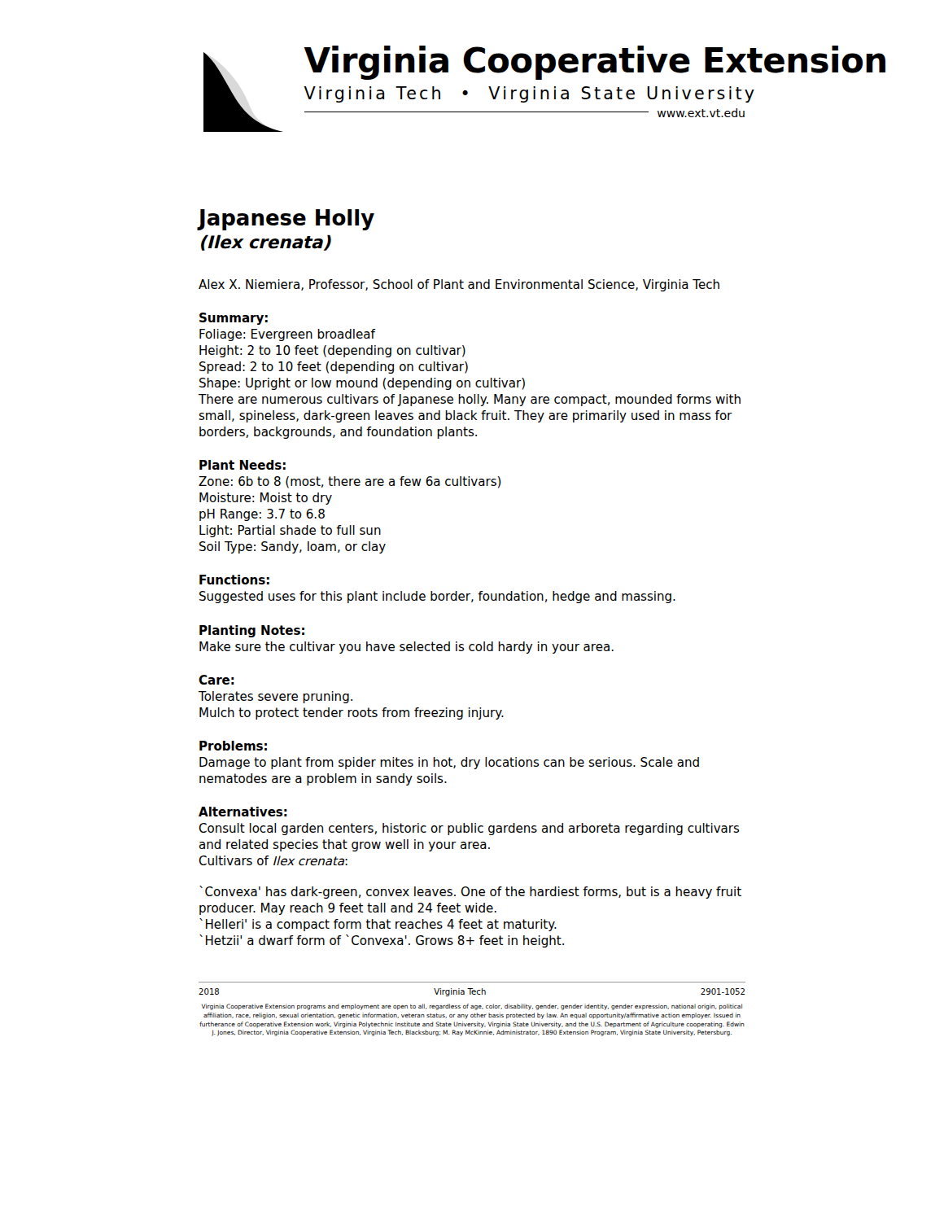Virginia Cooperative Extension
Virginia Tech • Virginia State University
www.ext.vt.edu
Japanese Holly
(Ilex crenata)
Alex X. Niemiera, Professor, School of Plant and Environmental Science, Virginia Tech
Summary:
Foliage: Evergreen broadleaf Height: 2 to 10 feet (depending on cultivar) Spread: 2 to 10 feet (depending on cultivar) Shape: Upright or low mound (depending on cultivar)
There are numerous cultivars of Japanese holly. Many are compact, mounded forms with small, spineless, dark-green leaves and black fruit. They are primarily used in mass for borders, backgrounds, and foundation plants.
Plant Needs:
Zone: 6b to 8 (most, there are a few 6a cultivars) Moisture: Moist to dry pH Range: 3.7 to 6.8 Light: Partial shade to full sun Soil Type: Sandy, loam, or clay
Functions:
Suggested uses for this plant include border, foundation, hedge and massing.
Planting Notes:
Make sure the cultivar you have selected is cold hardy in your area.
Care:
Tolerates severe pruning. Mulch to protect tender roots from freezing injury.
Problems:
Damage to plant from spider mites in hot, dry locations can be serious. Scale and nematodes are a problem in sandy soils.
Alternatives:
Consult local garden centers, historic or public gardens and arboreta regarding cultivars and related species that grow well in your area.
Cultivars of Ilex crenata:
`Convexa' has dark-green, convex leaves. One of the hardiest forms, but is a heavy fruit producer. May reach 9 feet tall and 24 feet wide.
`Helleri' is a compact form that reaches 4 feet at maturity.
`Hetzii' a dwarf form of `Convexa'. Grows 8+ feet in height.
2018
Virginia Tech
2901-1052
Virginia Cooperative Extension programs and employment are open to all, regardless of age, color, disability, gender, gender identity, gender expression, national origin, political affiliation, race, religion, sexual orientation, genetic information, veteran status, or any other basis protected by law. An equal opportunity/affirmative action employer. Issued in furtherance of Cooperative Extension work, Virginia Polytechnic Institute and State University, Virginia State University, and the U.S. Department of Agriculture cooperating. Edwin J. Jones, Director, Virginia Cooperative Extension, Virginia Tech, Blacksburg; M. Ray McKinnie, Administrator, 1890 Extension Program, Virginia State University, Petersburg.